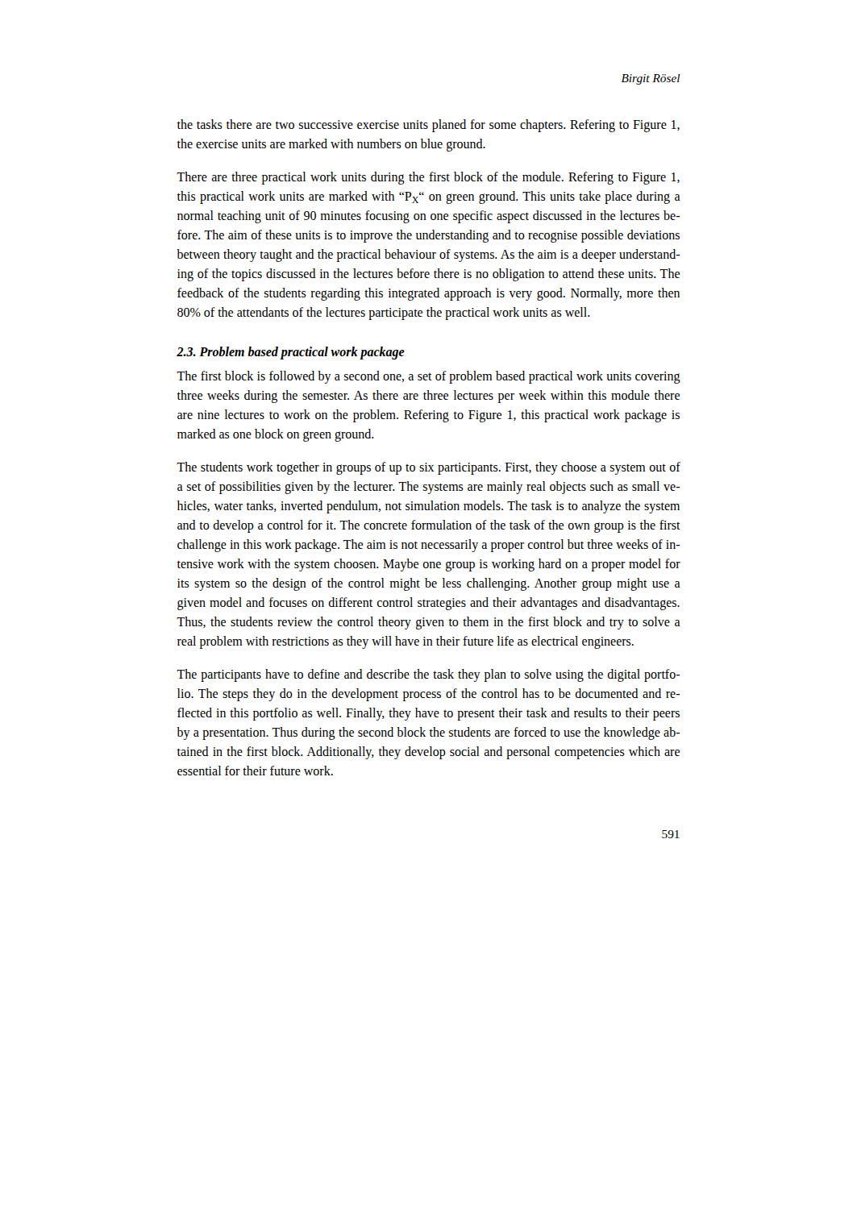Birgit Rösel
the tasks there are two successive exercise units planed for some chapters. Refering to Figure 1, the exercise units are marked with numbers on blue ground.
There are three practical work units during the first block of the module. Refering to Figure 1, this practical work units are marked with “PX“ on green ground. This units take place during a normal teaching unit of 90 minutes focusing on one specific aspect discussed in the lectures before. The aim of these units is to improve the understanding and to recognise possible deviations between theory taught and the practical behaviour of systems. As the aim is a deeper understanding of the topics discussed in the lectures before there is no obligation to attend these units. The feedback of the students regarding this integrated approach is very good. Normally, more then 80% of the attendants of the lectures participate the practical work units as well.
2.3. Problem based practical work package
The first block is followed by a second one, a set of problem based practical work units covering three weeks during the semester. As there are three lectures per week within this module there are nine lectures to work on the problem. Refering to Figure 1, this practical work package is marked as one block on green ground.
The students work together in groups of up to six participants. First, they choose a system out of a set of possibilities given by the lecturer. The systems are mainly real objects such as small vehicles, water tanks, inverted pendulum, not simulation models. The task is to analyze the system and to develop a control for it. The concrete formulation of the task of the own group is the first challenge in this work package. The aim is not necessarily a proper control but three weeks of intensive work with the system choosen. Maybe one group is working hard on a proper model for its system so the design of the control might be less challenging. Another group might use a given model and focuses on different control strategies and their advantages and disadvantages. Thus, the students review the control theory given to them in the first block and try to solve a real problem with restrictions as they will have in their future life as electrical engineers.
The participants have to define and describe the task they plan to solve using the digital portfolio. The steps they do in the development process of the control has to be documented and reflected in this portfolio as well. Finally, they have to present their task and results to their peers by a presentation. Thus during the second block the students are forced to use the knowledge abtained in the first block. Additionally, they develop social and personal competencies which are essential for their future work.
591